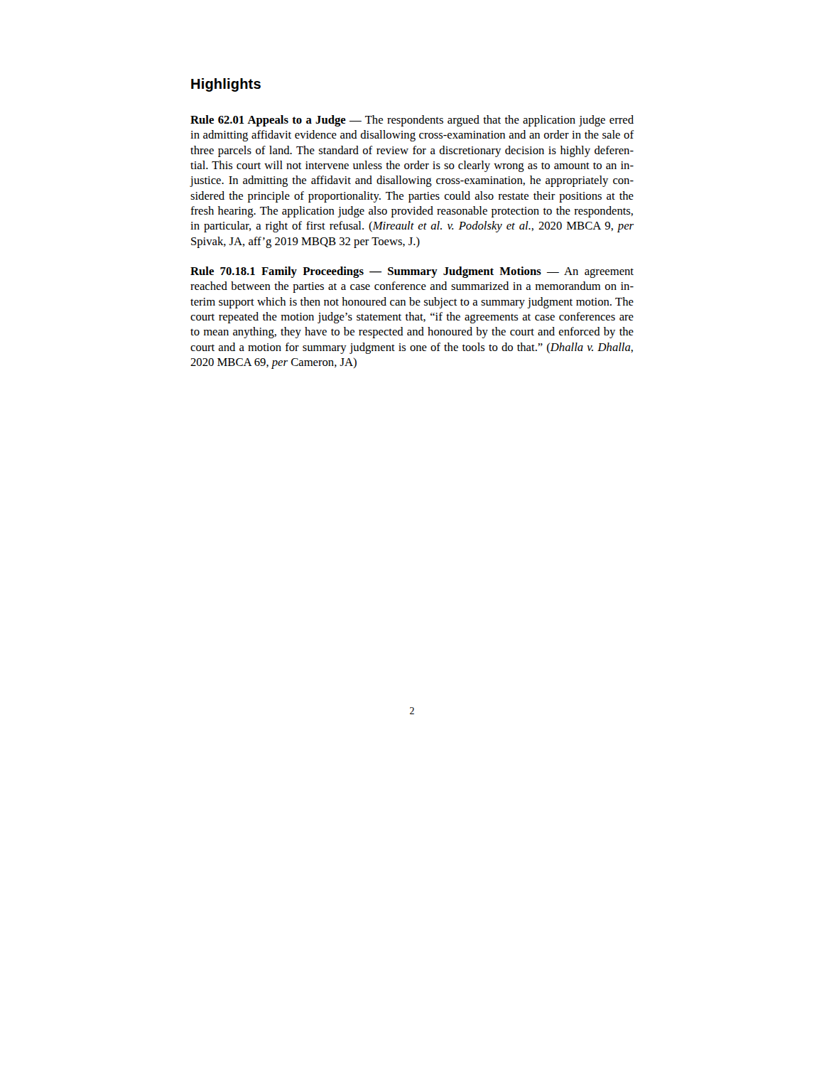Highlights
Rule 62.01 Appeals to a Judge — The respondents argued that the application judge erred in admitting affidavit evidence and disallowing cross-examination and an order in the sale of three parcels of land. The standard of review for a discretionary decision is highly deferential. This court will not intervene unless the order is so clearly wrong as to amount to an injustice. In admitting the affidavit and disallowing cross-examination, he appropriately considered the principle of proportionality. The parties could also restate their positions at the fresh hearing. The application judge also provided reasonable protection to the respondents, in particular, a right of first refusal. (Mireault et al. v. Podolsky et al., 2020 MBCA 9, per Spivak, JA, aff’g 2019 MBQB 32 per Toews, J.)
Rule 70.18.1 Family Proceedings — Summary Judgment Motions — An agreement reached between the parties at a case conference and summarized in a memorandum on interim support which is then not honoured can be subject to a summary judgment motion. The court repeated the motion judge’s statement that, “if the agreements at case conferences are to mean anything, they have to be respected and honoured by the court and enforced by the court and a motion for summary judgment is one of the tools to do that.” (Dhalla v. Dhalla, 2020 MBCA 69, per Cameron, JA)
2